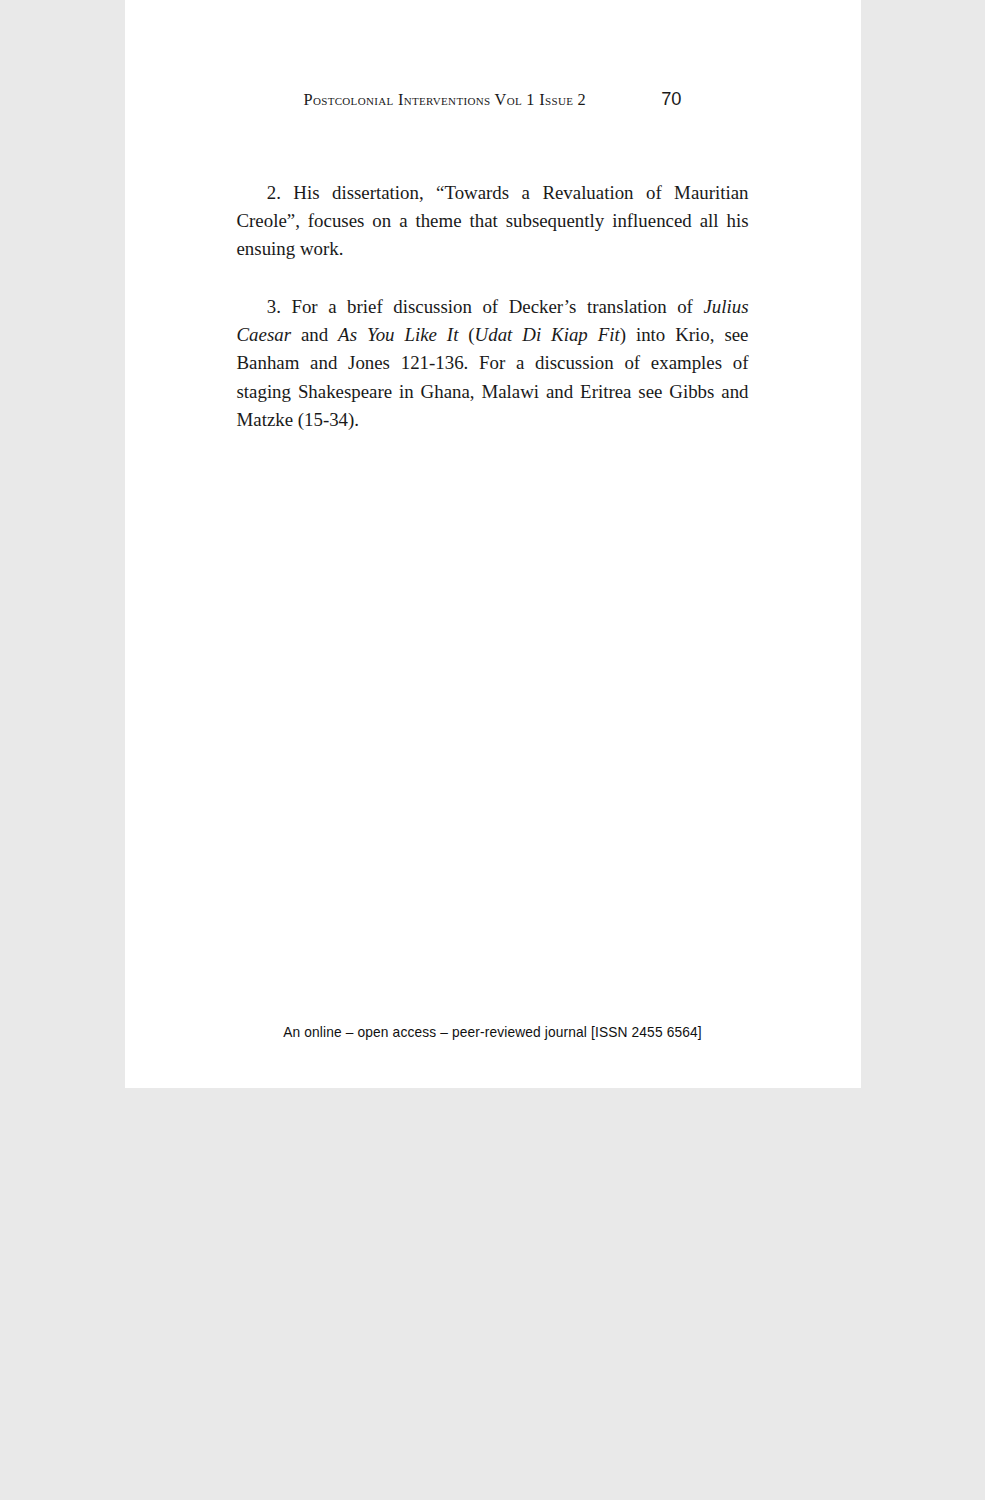Postcolonial Interventions Vol 1 Issue 2 70
2. His dissertation, “Towards a Revaluation of Mauritian Creole”, focuses on a theme that subsequently influenced all his ensuing work.
3. For a brief discussion of Decker’s translation of Julius Caesar and As You Like It (Udat Di Kiap Fit) into Krio, see Banham and Jones 121-136. For a discussion of examples of staging Shakespeare in Ghana, Malawi and Eritrea see Gibbs and Matzke (15-34).
An online – open access – peer-reviewed journal [ISSN 2455 6564]